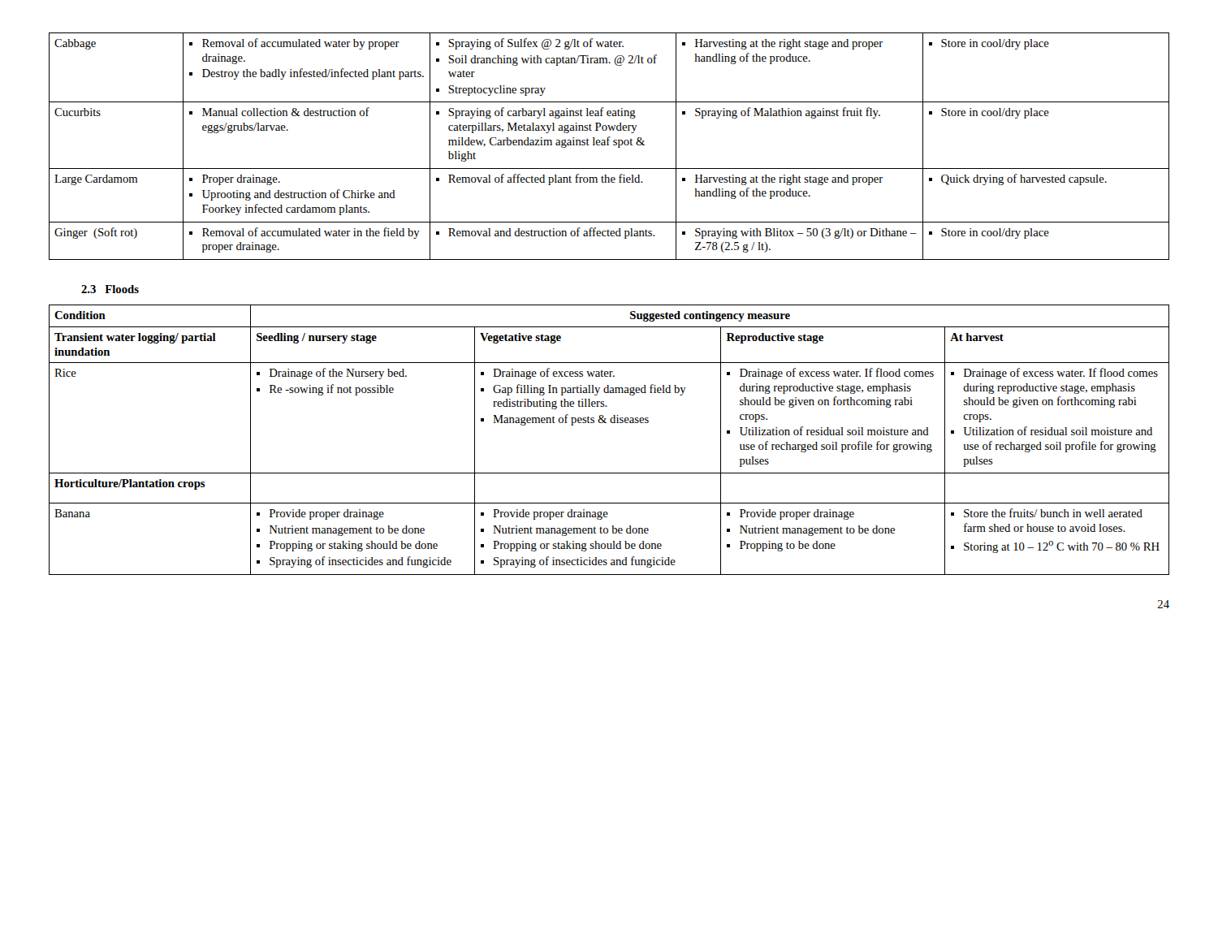| Cabbage | Removal of accumulated water by proper drainage. Destroy the badly infested/infected plant parts. | Spraying of Sulfex @ 2 g/lt of water. Soil dranching with captan/Tiram. @ 2/lt of water Streptocycline spray | Harvesting at the right stage and proper handling of the produce. | Store in cool/dry place |
| Cucurbits | Manual collection & destruction of eggs/grubs/larvae. | Spraying of carbaryl against leaf eating caterpillars, Metalaxyl against Powdery mildew, Carbendazim against leaf spot & blight | Spraying of Malathion against fruit fly. | Store in cool/dry place |
| Large Cardamom | Proper drainage. Uprooting and destruction of Chirke and Foorkey infected cardamom plants. | Removal of affected plant from the field. | Harvesting at the right stage and proper handling of the produce. | Quick drying of harvested capsule. |
| Ginger (Soft rot) | Removal of accumulated water in the field by proper drainage. | Removal and destruction of affected plants. | Spraying with Blitox – 50 (3 g/lt) or Dithane – Z-78 (2.5 g / lt). | Store in cool/dry place |
2.3 Floods
| Condition | Suggested contingency measure |
| Transient water logging/ partial inundation | Seedling / nursery stage | Vegetative stage | Reproductive stage | At harvest |
| Rice | Drainage of the Nursery bed. Re -sowing if not possible | Drainage of excess water. Gap filling In partially damaged field by redistributing the tillers. Management of pests & diseases | Drainage of excess water. If flood comes during reproductive stage, emphasis should be given on forthcoming rabi crops. Utilization of residual soil moisture and use of recharged soil profile for growing pulses | Drainage of excess water. If flood comes during reproductive stage, emphasis should be given on forthcoming rabi crops. Utilization of residual soil moisture and use of recharged soil profile for growing pulses |
| Horticulture/Plantation crops | | | | |
| Banana | Provide proper drainage Nutrient management to be done Propping or staking should be done Spraying of insecticides and fungicide | Provide proper drainage Nutrient management to be done Propping or staking should be done Spraying of insecticides and fungicide | Provide proper drainage Nutrient management to be done Propping to be done | Store the fruits/ bunch in well aerated farm shed or house to avoid loses. Storing at 10 – 12 o C with 70 – 80 % RH |
24